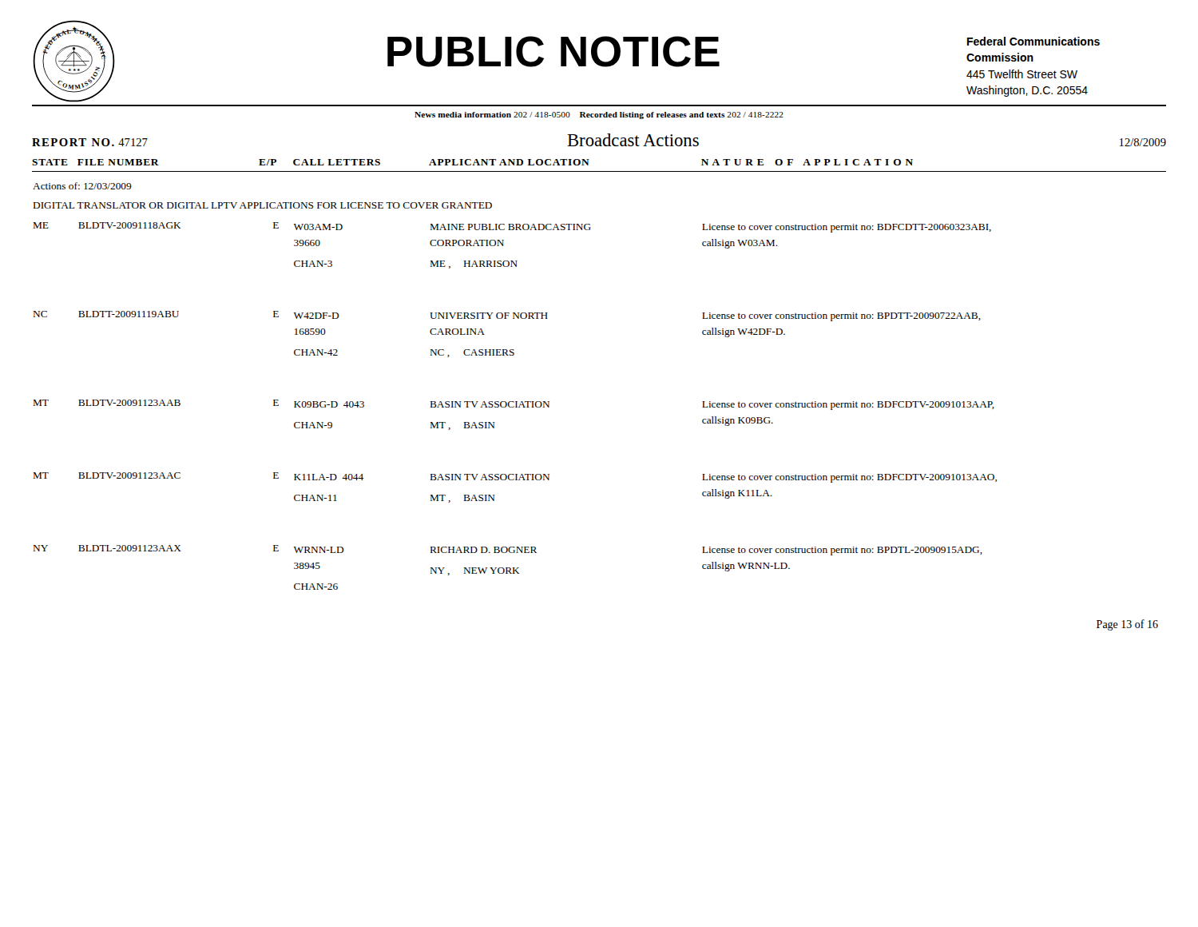★ FEDERAL COMMUNICATIONS COMMISSION ★ ★ ★
PUBLIC NOTICE
Federal Communications Commission
445 Twelfth Street SW
Washington, D.C. 20554
News media information 202 / 418-0500 Recorded listing of releases and texts 202 / 418-2222
REPORT NO. 47127
Broadcast Actions
12/8/2009
| STATE | FILE NUMBER | E/P | CALL LETTERS | APPLICANT AND LOCATION | N A T U R E O F A P P L I C A T I O N |
| --- | --- | --- | --- | --- | --- |
| Actions of: 12/03/2009 |
| DIGITAL TRANSLATOR OR DIGITAL LPTV APPLICATIONS FOR LICENSE TO COVER GRANTED |
| ME | BLDTV-20091118AGK | E | W03AM-D 39660 CHAN-3 | MAINE PUBLIC BROADCASTING CORPORATION ME , HARRISON | License to cover construction permit no: BDFCDTT-20060323ABI, callsign W03AM. |
| NC | BLDTT-20091119ABU | E | W42DF-D 168590 CHAN-42 | UNIVERSITY OF NORTH CAROLINA NC , CASHIERS | License to cover construction permit no: BPDTT-20090722AAB, callsign W42DF-D. |
| MT | BLDTV-20091123AAB | E | K09BG-D 4043 CHAN-9 | BASIN TV ASSOCIATION MT , BASIN | License to cover construction permit no: BDFCDTV-20091013AAP, callsign K09BG. |
| MT | BLDTV-20091123AAC | E | K11LA-D 4044 CHAN-11 | BASIN TV ASSOCIATION MT , BASIN | License to cover construction permit no: BDFCDTV-20091013AAO, callsign K11LA. |
| NY | BLDTL-20091123AAX | E | WRNN-LD 38945 CHAN-26 | RICHARD D. BOGNER NY , NEW YORK | License to cover construction permit no: BPDTL-20090915ADG, callsign WRNN-LD. |
Page 13 of 16